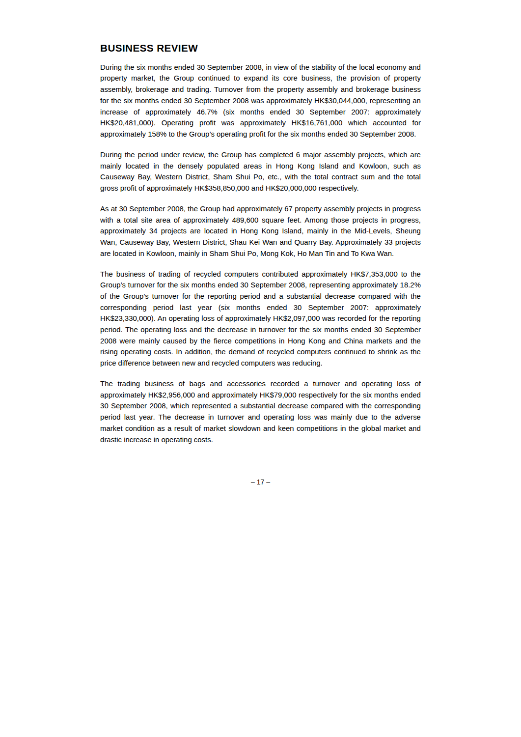BUSINESS REVIEW
During the six months ended 30 September 2008, in view of the stability of the local economy and property market, the Group continued to expand its core business, the provision of property assembly, brokerage and trading. Turnover from the property assembly and brokerage business for the six months ended 30 September 2008 was approximately HK$30,044,000, representing an increase of approximately 46.7% (six months ended 30 September 2007: approximately HK$20,481,000). Operating profit was approximately HK$16,761,000 which accounted for approximately 158% to the Group’s operating profit for the six months ended 30 September 2008.
During the period under review, the Group has completed 6 major assembly projects, which are mainly located in the densely populated areas in Hong Kong Island and Kowloon, such as Causeway Bay, Western District, Sham Shui Po, etc., with the total contract sum and the total gross profit of approximately HK$358,850,000 and HK$20,000,000 respectively.
As at 30 September 2008, the Group had approximately 67 property assembly projects in progress with a total site area of approximately 489,600 square feet. Among those projects in progress, approximately 34 projects are located in Hong Kong Island, mainly in the Mid-Levels, Sheung Wan, Causeway Bay, Western District, Shau Kei Wan and Quarry Bay. Approximately 33 projects are located in Kowloon, mainly in Sham Shui Po, Mong Kok, Ho Man Tin and To Kwa Wan.
The business of trading of recycled computers contributed approximately HK$7,353,000 to the Group’s turnover for the six months ended 30 September 2008, representing approximately 18.2% of the Group’s turnover for the reporting period and a substantial decrease compared with the corresponding period last year (six months ended 30 September 2007: approximately HK$23,330,000). An operating loss of approximately HK$2,097,000 was recorded for the reporting period. The operating loss and the decrease in turnover for the six months ended 30 September 2008 were mainly caused by the fierce competitions in Hong Kong and China markets and the rising operating costs. In addition, the demand of recycled computers continued to shrink as the price difference between new and recycled computers was reducing.
The trading business of bags and accessories recorded a turnover and operating loss of approximately HK$2,956,000 and approximately HK$79,000 respectively for the six months ended 30 September 2008, which represented a substantial decrease compared with the corresponding period last year. The decrease in turnover and operating loss was mainly due to the adverse market condition as a result of market slowdown and keen competitions in the global market and drastic increase in operating costs.
– 17 –